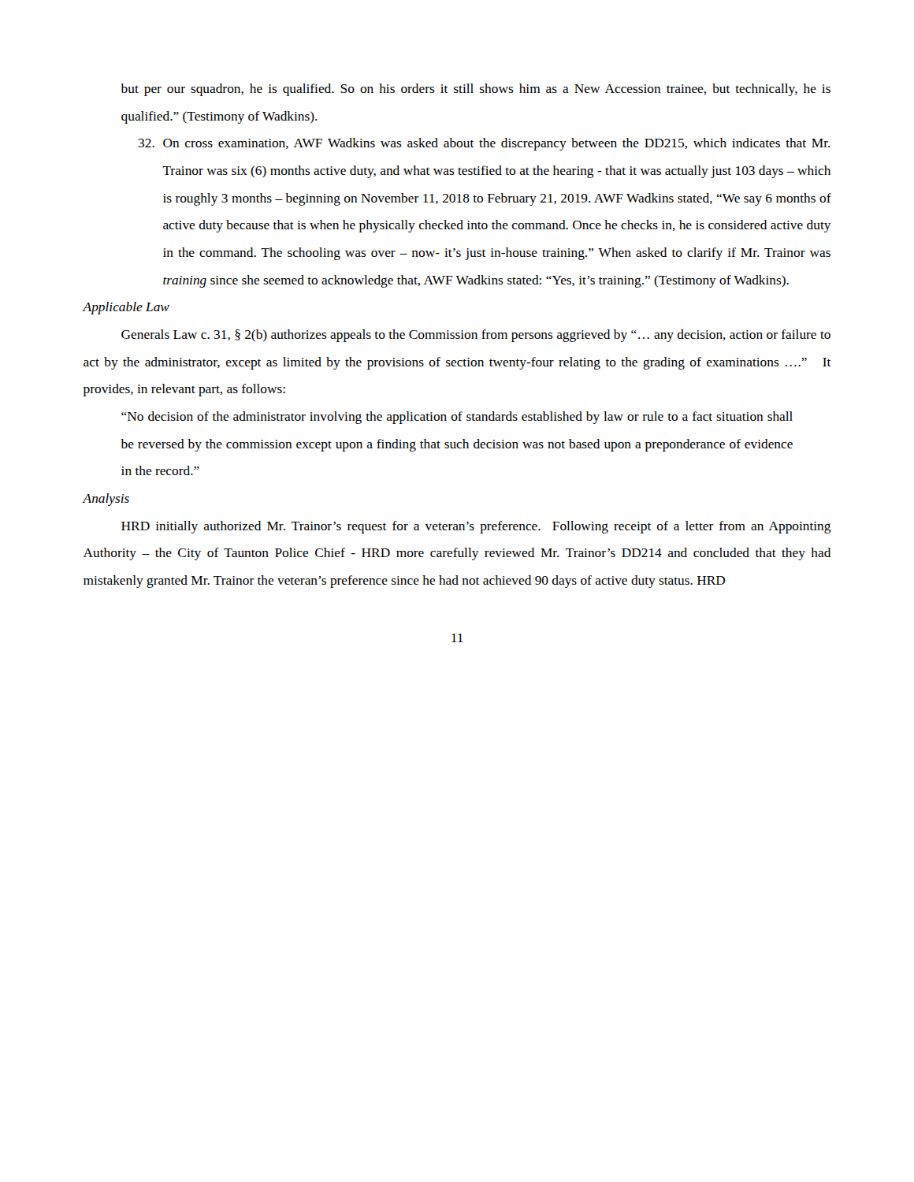but per our squadron, he is qualified. So on his orders it still shows him as a New Accession trainee, but technically, he is qualified.” (Testimony of Wadkins).
32. On cross examination, AWF Wadkins was asked about the discrepancy between the DD215, which indicates that Mr. Trainor was six (6) months active duty, and what was testified to at the hearing - that it was actually just 103 days – which is roughly 3 months – beginning on November 11, 2018 to February 21, 2019. AWF Wadkins stated, “We say 6 months of active duty because that is when he physically checked into the command. Once he checks in, he is considered active duty in the command. The schooling was over – now- it’s just in-house training.” When asked to clarify if Mr. Trainor was training since she seemed to acknowledge that, AWF Wadkins stated: “Yes, it’s training.” (Testimony of Wadkins).
Applicable Law
Generals Law c. 31, § 2(b) authorizes appeals to the Commission from persons aggrieved by “… any decision, action or failure to act by the administrator, except as limited by the provisions of section twenty-four relating to the grading of examinations ….” It provides, in relevant part, as follows:
“No decision of the administrator involving the application of standards established by law or rule to a fact situation shall be reversed by the commission except upon a finding that such decision was not based upon a preponderance of evidence in the record.”
Analysis
HRD initially authorized Mr. Trainor’s request for a veteran’s preference. Following receipt of a letter from an Appointing Authority – the City of Taunton Police Chief - HRD more carefully reviewed Mr. Trainor’s DD214 and concluded that they had mistakenly granted Mr. Trainor the veteran’s preference since he had not achieved 90 days of active duty status. HRD
11